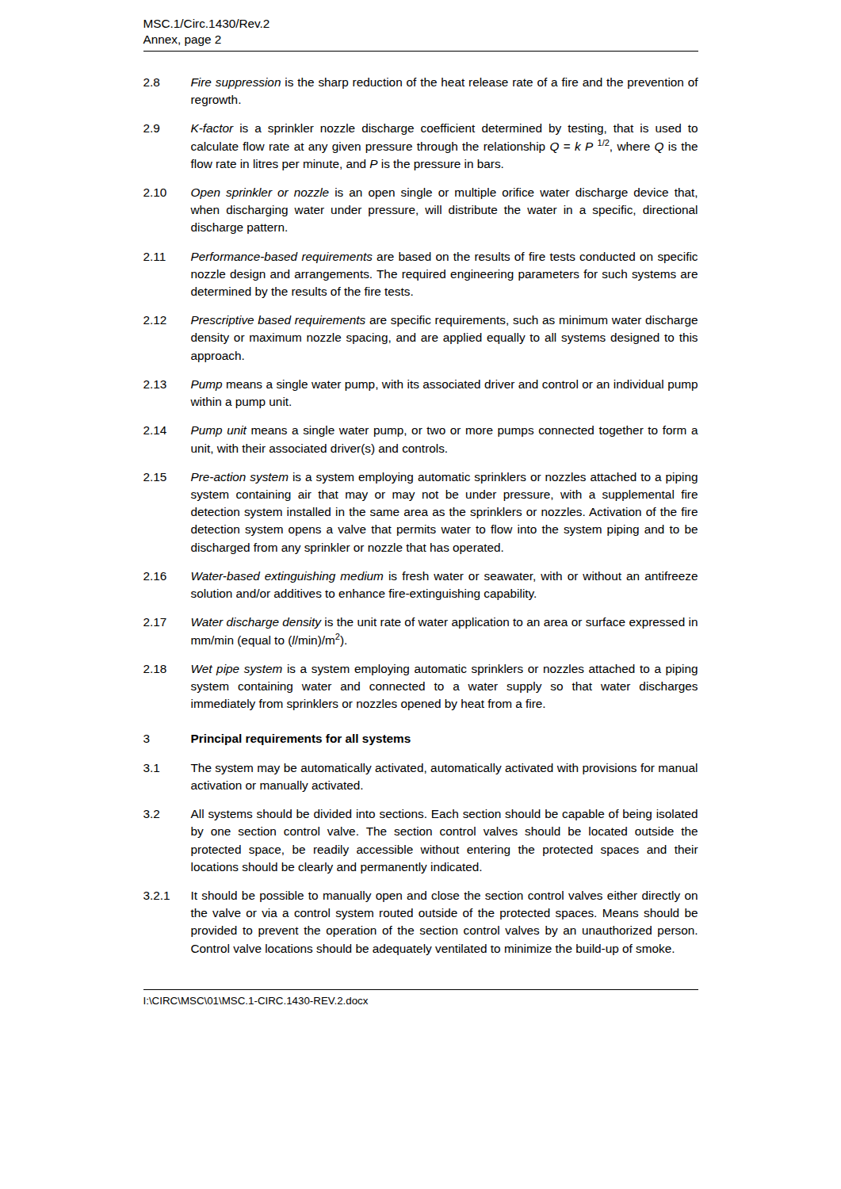MSC.1/Circ.1430/Rev.2 Annex, page 2
2.8
Fire suppression is the sharp reduction of the heat release rate of a fire and the prevention of regrowth.
2.9
K-factor is a sprinkler nozzle discharge coefficient determined by testing, that is used to calculate flow rate at any given pressure through the relationship Q = k P 1/2, where Q is the flow rate in litres per minute, and P is the pressure in bars.
2.10
Open sprinkler or nozzle is an open single or multiple orifice water discharge device that, when discharging water under pressure, will distribute the water in a specific, directional discharge pattern.
2.11
Performance-based requirements are based on the results of fire tests conducted on specific nozzle design and arrangements. The required engineering parameters for such systems are determined by the results of the fire tests.
2.12
Prescriptive based requirements are specific requirements, such as minimum water discharge density or maximum nozzle spacing, and are applied equally to all systems designed to this approach.
2.13
Pump means a single water pump, with its associated driver and control or an individual pump within a pump unit.
2.14
Pump unit means a single water pump, or two or more pumps connected together to form a unit, with their associated driver(s) and controls.
2.15
Pre-action system is a system employing automatic sprinklers or nozzles attached to a piping system containing air that may or may not be under pressure, with a supplemental fire detection system installed in the same area as the sprinklers or nozzles. Activation of the fire detection system opens a valve that permits water to flow into the system piping and to be discharged from any sprinkler or nozzle that has operated.
2.16
Water-based extinguishing medium is fresh water or seawater, with or without an antifreeze solution and/or additives to enhance fire-extinguishing capability.
2.17
Water discharge density is the unit rate of water application to an area or surface expressed in mm/min (equal to (l/min)/m2).
2.18
Wet pipe system is a system employing automatic sprinklers or nozzles attached to a piping system containing water and connected to a water supply so that water discharges immediately from sprinklers or nozzles opened by heat from a fire.
3 Principal requirements for all systems
3.1
The system may be automatically activated, automatically activated with provisions for manual activation or manually activated.
3.2
All systems should be divided into sections. Each section should be capable of being isolated by one section control valve. The section control valves should be located outside the protected space, be readily accessible without entering the protected spaces and their locations should be clearly and permanently indicated.
3.2.1
It should be possible to manually open and close the section control valves either directly on the valve or via a control system routed outside of the protected spaces. Means should be provided to prevent the operation of the section control valves by an unauthorized person. Control valve locations should be adequately ventilated to minimize the build-up of smoke.
I:\CIRC\MSC\01\MSC.1-CIRC.1430-REV.2.docx